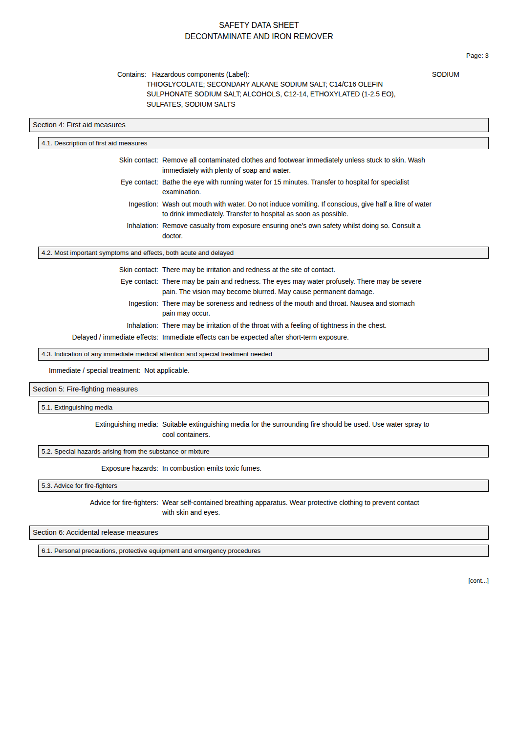SAFETY DATA SHEET
DECONTAMINATE AND IRON REMOVER
Page: 3
Contains: Hazardous components (Label): SODIUM
THIOGLYCOLATE; SECONDARY ALKANE SODIUM SALT; C14/C16 OLEFIN
SULPHONATE SODIUM SALT; ALCOHOLS, C12-14, ETHOXYLATED (1-2.5 EO),
SULFATES, SODIUM SALTS
Section 4: First aid measures
4.1. Description of first aid measures
| Skin contact: | Remove all contaminated clothes and footwear immediately unless stuck to skin. Wash immediately with plenty of soap and water. |
| Eye contact: | Bathe the eye with running water for 15 minutes. Transfer to hospital for specialist examination. |
| Ingestion: | Wash out mouth with water. Do not induce vomiting. If conscious, give half a litre of water to drink immediately. Transfer to hospital as soon as possible. |
| Inhalation: | Remove casualty from exposure ensuring one's own safety whilst doing so. Consult a doctor. |
4.2. Most important symptoms and effects, both acute and delayed
| Skin contact: | There may be irritation and redness at the site of contact. |
| Eye contact: | There may be pain and redness. The eyes may water profusely. There may be severe pain. The vision may become blurred. May cause permanent damage. |
| Ingestion: | There may be soreness and redness of the mouth and throat. Nausea and stomach pain may occur. |
| Inhalation: | There may be irritation of the throat with a feeling of tightness in the chest. |
| Delayed / immediate effects: | Immediate effects can be expected after short-term exposure. |
4.3. Indication of any immediate medical attention and special treatment needed
Immediate / special treatment: Not applicable.
Section 5: Fire-fighting measures
5.1. Extinguishing media
| Extinguishing media: | Suitable extinguishing media for the surrounding fire should be used. Use water spray to cool containers. |
5.2. Special hazards arising from the substance or mixture
| Exposure hazards: | In combustion emits toxic fumes. |
5.3. Advice for fire-fighters
| Advice for fire-fighters: | Wear self-contained breathing apparatus. Wear protective clothing to prevent contact with skin and eyes. |
Section 6: Accidental release measures
6.1. Personal precautions, protective equipment and emergency procedures
[cont...]